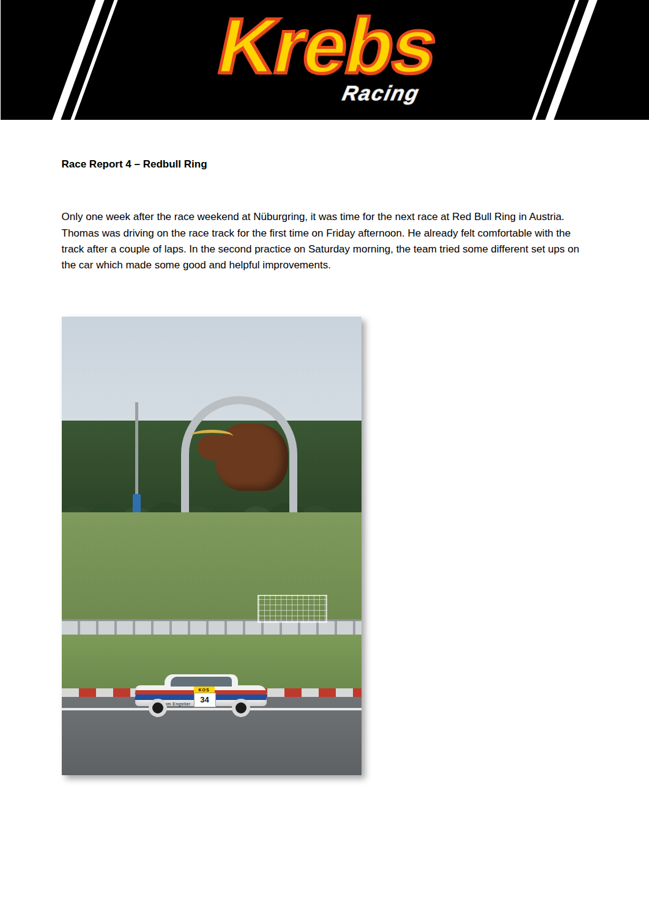Krebs Racing
Race Report 4 – Redbull Ring
Only one week after the race weekend at Nüburgring, it was time for the next race at Red Bull Ring in Austria. Thomas was driving on the race track for the first time on Friday afternoon. He already felt comfortable with the track after a couple of laps. In the second practice on Saturday morning, the team tried some different set ups on the car which made some good and helpful improvements.
KOS 34 Team Engstler